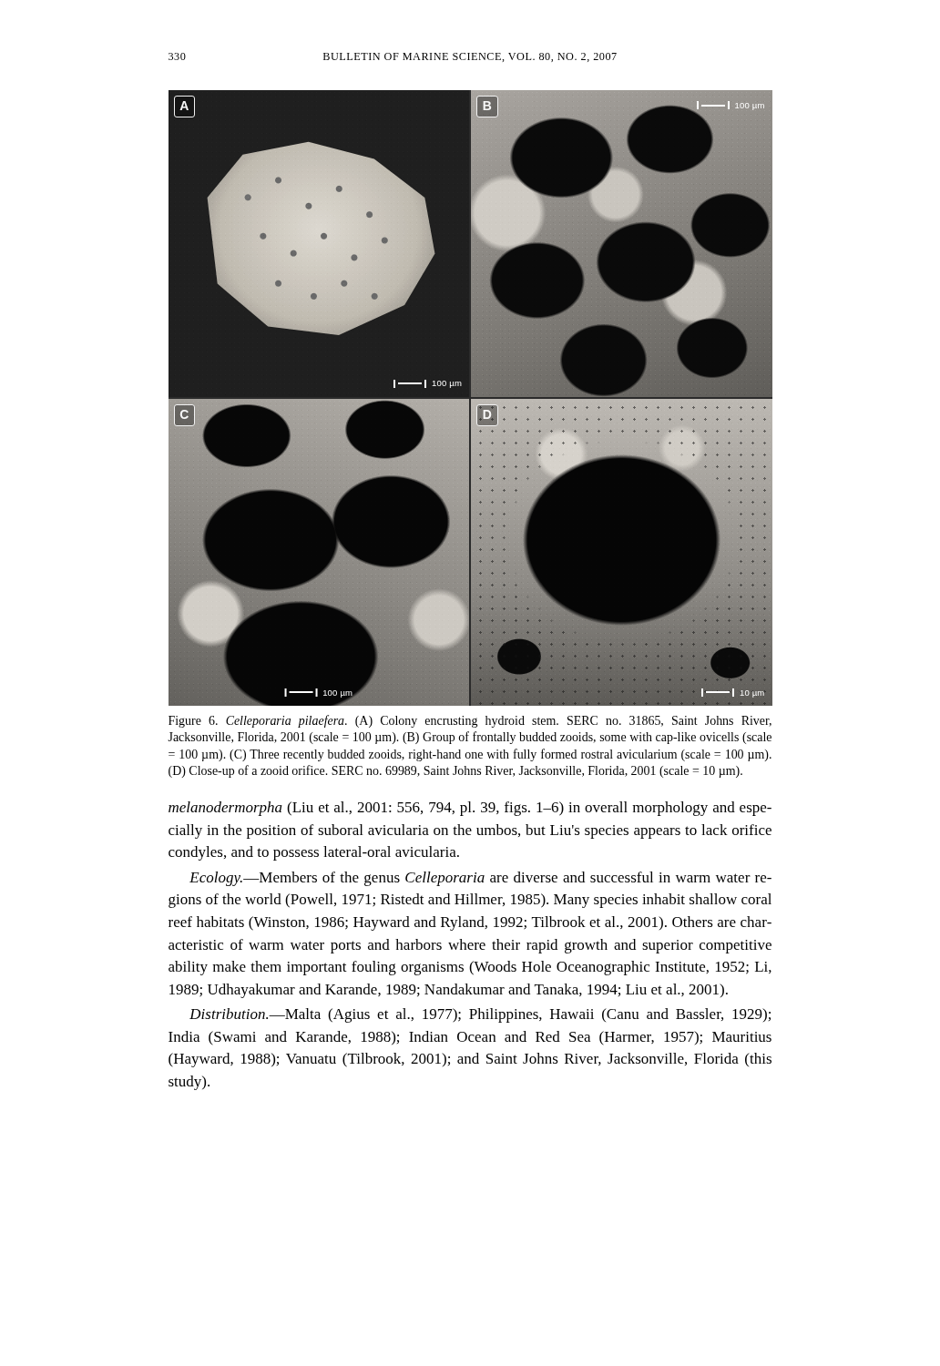330
Bulletin of Marine Science, Vol. 80, No. 2, 2007
A
100 µm
B
100 µm
C
100 µm
D
10 µm
Figure 6. Celleporaria pilaefera. (A) Colony encrusting hydroid stem. SERC no. 31865, Saint Johns River, Jacksonville, Florida, 2001 (scale = 100 µm). (B) Group of frontally budded zooids, some with cap-like ovicells (scale = 100 µm). (C) Three recently budded zooids, right-hand one with fully formed rostral avicularium (scale = 100 µm). (D) Close-up of a zooid orifice. SERC no. 69989, Saint Johns River, Jacksonville, Florida, 2001 (scale = 10 µm).
melanodermorpha (Liu et al., 2001: 556, 794, pl. 39, figs. 1–6) in overall morphology and especially in the position of suboral avicularia on the umbos, but Liu's species appears to lack orifice condyles, and to possess lateral-oral avicularia.
Ecology.—Members of the genus Celleporaria are diverse and successful in warm water regions of the world (Powell, 1971; Ristedt and Hillmer, 1985). Many species inhabit shallow coral reef habitats (Winston, 1986; Hayward and Ryland, 1992; Tilbrook et al., 2001). Others are characteristic of warm water ports and harbors where their rapid growth and superior competitive ability make them important fouling organisms (Woods Hole Oceanographic Institute, 1952; Li, 1989; Udhayakumar and Karande, 1989; Nandakumar and Tanaka, 1994; Liu et al., 2001).
Distribution.—Malta (Agius et al., 1977); Philippines, Hawaii (Canu and Bassler, 1929); India (Swami and Karande, 1988); Indian Ocean and Red Sea (Harmer, 1957); Mauritius (Hayward, 1988); Vanuatu (Tilbrook, 2001); and Saint Johns River, Jacksonville, Florida (this study).